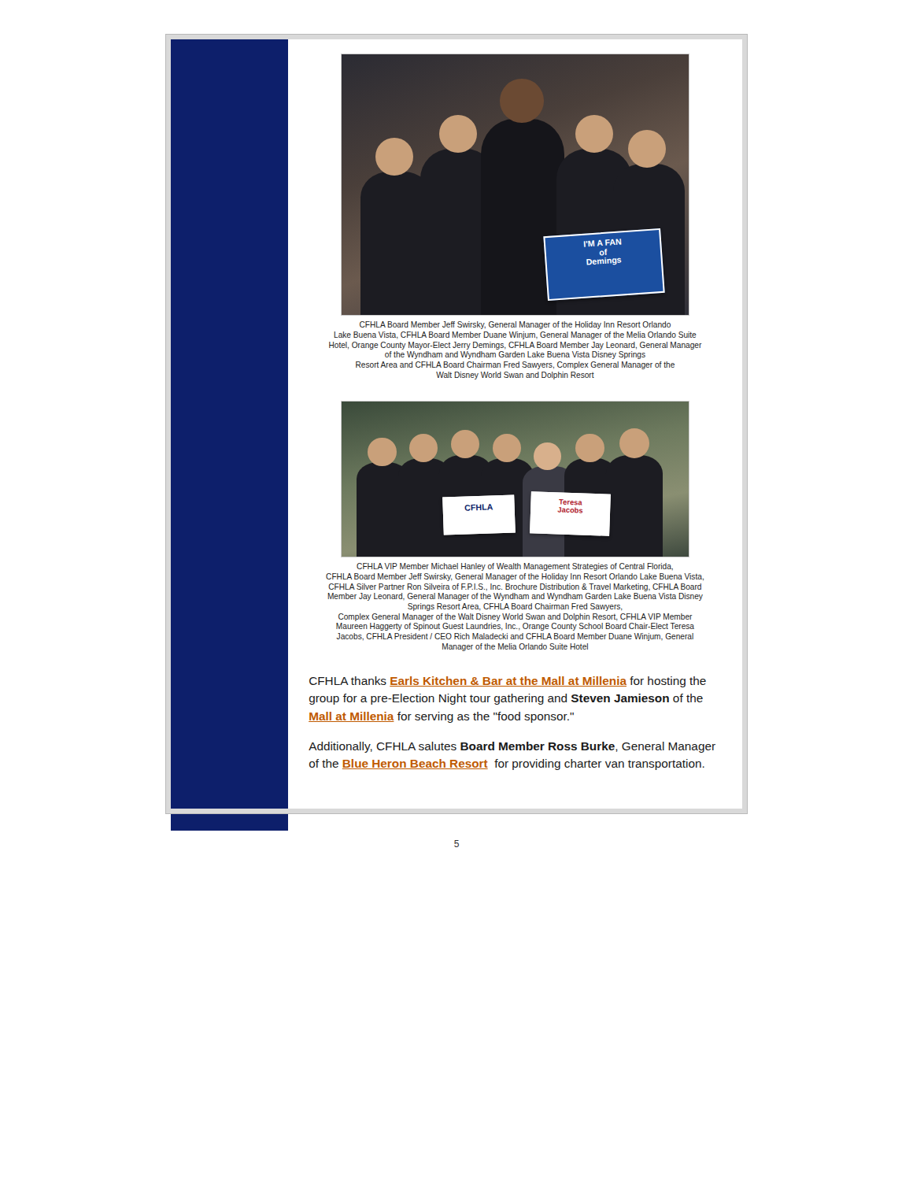I'M A FAN
of
Demings
CFHLA Board Member Jeff Swirsky, General Manager of the Holiday Inn Resort Orlando
Lake Buena Vista, CFHLA Board Member Duane Winjum, General Manager of the Melia Orlando Suite
Hotel, Orange County Mayor-Elect Jerry Demings, CFHLA Board Member Jay Leonard, General Manager
of the Wyndham and Wyndham Garden Lake Buena Vista Disney Springs
Resort Area and CFHLA Board Chairman Fred Sawyers, Complex General Manager of the
Walt Disney World Swan and Dolphin Resort
CFHLA
Teresa
Jacobs
CFHLA VIP Member Michael Hanley of Wealth Management Strategies of Central Florida,
CFHLA Board Member Jeff Swirsky, General Manager of the Holiday Inn Resort Orlando Lake Buena Vista,
CFHLA Silver Partner Ron Silveira of F.P.I.S., Inc. Brochure Distribution & Travel Marketing, CFHLA Board
Member Jay Leonard, General Manager of the Wyndham and Wyndham Garden Lake Buena Vista Disney
Springs Resort Area, CFHLA Board Chairman Fred Sawyers,
Complex General Manager of the Walt Disney World Swan and Dolphin Resort, CFHLA VIP Member
Maureen Haggerty of Spinout Guest Laundries, Inc., Orange County School Board Chair-Elect Teresa
Jacobs, CFHLA President / CEO Rich Maladecki and CFHLA Board Member Duane Winjum, General
Manager of the Melia Orlando Suite Hotel
CFHLA thanks Earls Kitchen & Bar at the Mall at Millenia for hosting the group for a pre-Election Night tour gathering and Steven Jamieson of the Mall at Millenia for serving as the "food sponsor."
Additionally, CFHLA salutes Board Member Ross Burke, General Manager of the Blue Heron Beach Resort for providing charter van transportation.
5